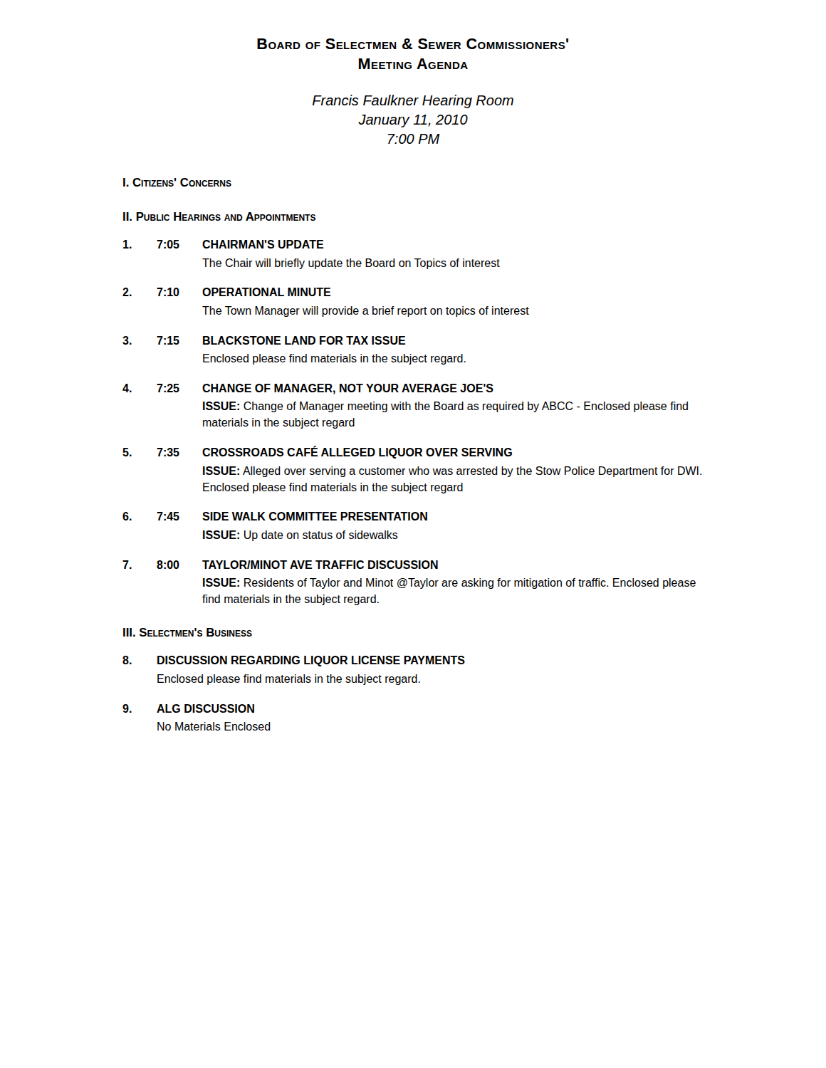Board of Selectmen & Sewer Commissioners'
Meeting Agenda
Francis Faulkner Hearing Room
January 11, 2010
7:00 PM
Citizens' Concerns
Public Hearings and Appointments
1. 7:05 Chairman's Update The Chair will briefly update the Board on Topics of interest
2. 7:10 Operational Minute The Town Manager will provide a brief report on topics of interest
3. 7:15 Blackstone Land for Tax Issue Enclosed please find materials in the subject regard.
4. 7:25 Change of Manager, Not Your Average Joe's ISSUE: Change of Manager meeting with the Board as required by ABCC - Enclosed please find materials in the subject regard
5. 7:35 Crossroads Café Alleged Liquor Over Serving ISSUE: Alleged over serving a customer who was arrested by the Stow Police Department for DWI. Enclosed please find materials in the subject regard
6. 7:45 Side Walk Committee Presentation ISSUE: Up date on status of sidewalks
7. 8:00 Taylor/Minot Ave Traffic Discussion ISSUE: Residents of Taylor and Minot @Taylor are asking for mitigation of traffic. Enclosed please find materials in the subject regard.
Selectmen's Business
8. Discussion Regarding Liquor License Payments Enclosed please find materials in the subject regard.
9. ALG Discussion No Materials Enclosed